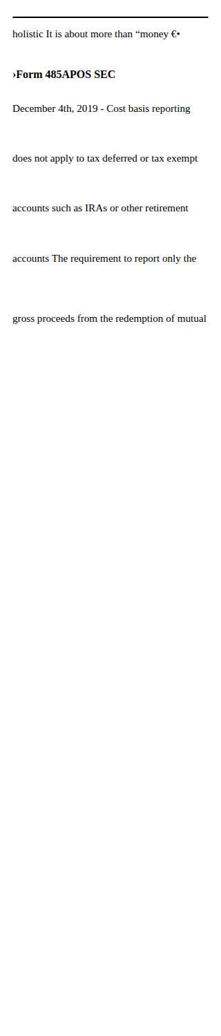holistic It is about more than “money €•
›Form 485APOS SEC
December 4th, 2019 - Cost basis reporting
does not apply to tax deferred or tax exempt
accounts such as IRAs or other retirement
accounts The requirement to report only the
gross proceeds from the redemption of mutual